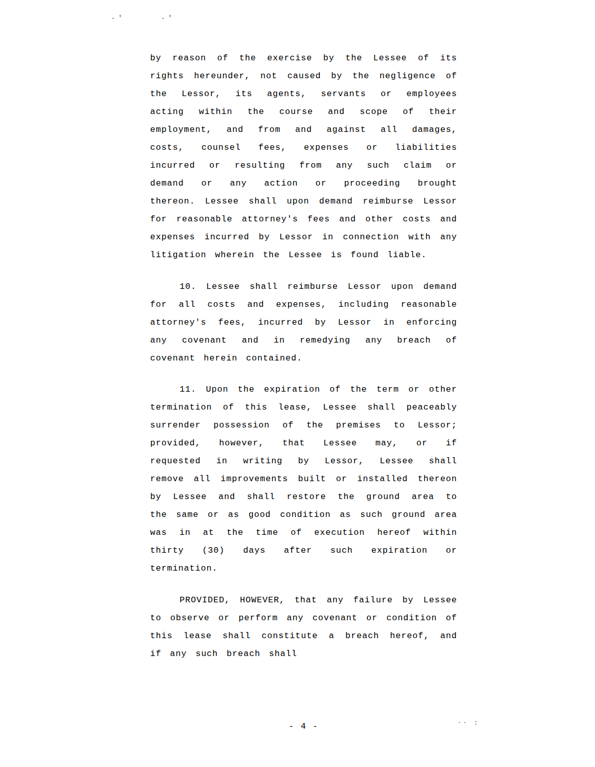·' ·'
by reason of the exercise by the Lessee of its rights hereunder, not caused by the negligence of the Lessor, its agents, servants or employees acting within the course and scope of their employment, and from and against all damages, costs, counsel fees, expenses or liabilities incurred or resulting from any such claim or demand or any action or proceeding brought thereon. Lessee shall upon demand reimburse Lessor for reasonable attorney's fees and other costs and expenses incurred by Lessor in connection with any litigation wherein the Lessee is found liable.
10. Lessee shall reimburse Lessor upon demand for all costs and expenses, including reasonable attorney's fees, incurred by Lessor in enforcing any covenant and in remedying any breach of covenant herein contained.
11. Upon the expiration of the term or other termination of this lease, Lessee shall peaceably surrender possession of the premises to Lessor; provided, however, that Lessee may, or if requested in writing by Lessor, Lessee shall remove all improvements built or installed thereon by Lessee and shall restore the ground area to the same or as good condition as such ground area was in at the time of execution hereof within thirty (30) days after such expiration or termination.
PROVIDED, HOWEVER, that any failure by Lessee to observe or perform any covenant or condition of this lease shall constitute a breach hereof, and if any such breach shall
- 4 -
·· :